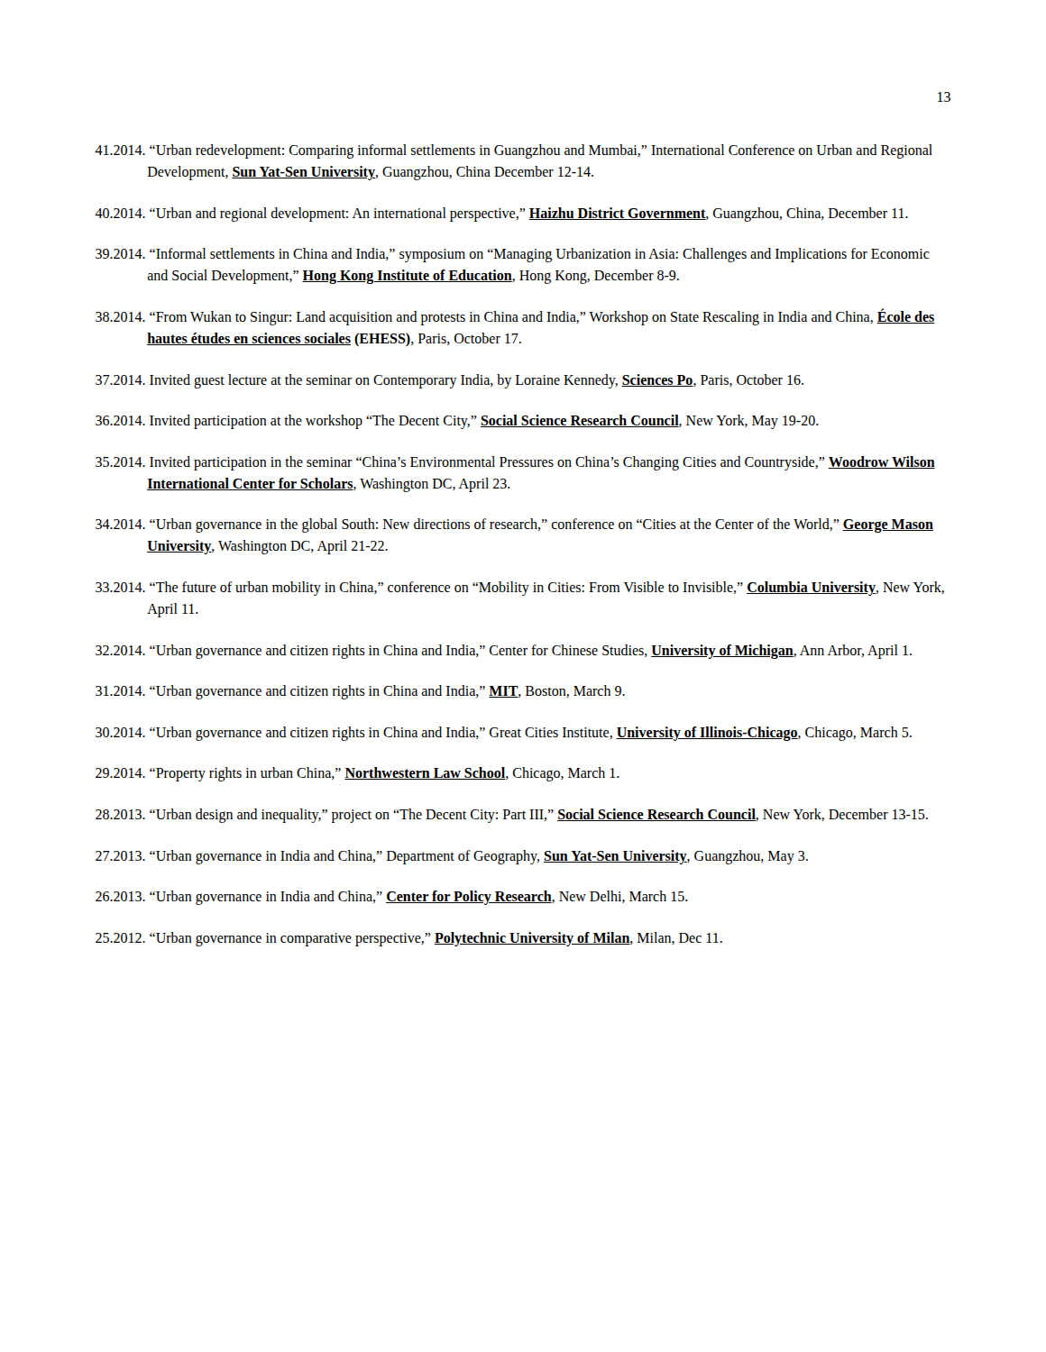13
41.2014. “Urban redevelopment: Comparing informal settlements in Guangzhou and Mumbai,” International Conference on Urban and Regional Development, Sun Yat-Sen University, Guangzhou, China December 12-14.
40.2014. “Urban and regional development: An international perspective,” Haizhu District Government, Guangzhou, China, December 11.
39.2014. “Informal settlements in China and India,” symposium on “Managing Urbanization in Asia: Challenges and Implications for Economic and Social Development,” Hong Kong Institute of Education, Hong Kong, December 8-9.
38.2014. “From Wukan to Singur: Land acquisition and protests in China and India,” Workshop on State Rescaling in India and China, École des hautes études en sciences sociales (EHESS), Paris, October 17.
37.2014. Invited guest lecture at the seminar on Contemporary India, by Loraine Kennedy, Sciences Po, Paris, October 16.
36.2014. Invited participation at the workshop “The Decent City,” Social Science Research Council, New York, May 19-20.
35.2014. Invited participation in the seminar “China’s Environmental Pressures on China’s Changing Cities and Countryside,” Woodrow Wilson International Center for Scholars, Washington DC, April 23.
34.2014. “Urban governance in the global South: New directions of research,” conference on “Cities at the Center of the World,” George Mason University, Washington DC, April 21-22.
33.2014. “The future of urban mobility in China,” conference on “Mobility in Cities: From Visible to Invisible,” Columbia University, New York, April 11.
32.2014. “Urban governance and citizen rights in China and India,” Center for Chinese Studies, University of Michigan, Ann Arbor, April 1.
31.2014. “Urban governance and citizen rights in China and India,” MIT, Boston, March 9.
30.2014. “Urban governance and citizen rights in China and India,” Great Cities Institute, University of Illinois-Chicago, Chicago, March 5.
29.2014. “Property rights in urban China,” Northwestern Law School, Chicago, March 1.
28.2013. “Urban design and inequality,” project on “The Decent City: Part III,” Social Science Research Council, New York, December 13-15.
27.2013. “Urban governance in India and China,” Department of Geography, Sun Yat-Sen University, Guangzhou, May 3.
26.2013. “Urban governance in India and China,” Center for Policy Research, New Delhi, March 15.
25.2012. “Urban governance in comparative perspective,” Polytechnic University of Milan, Milan, Dec 11.